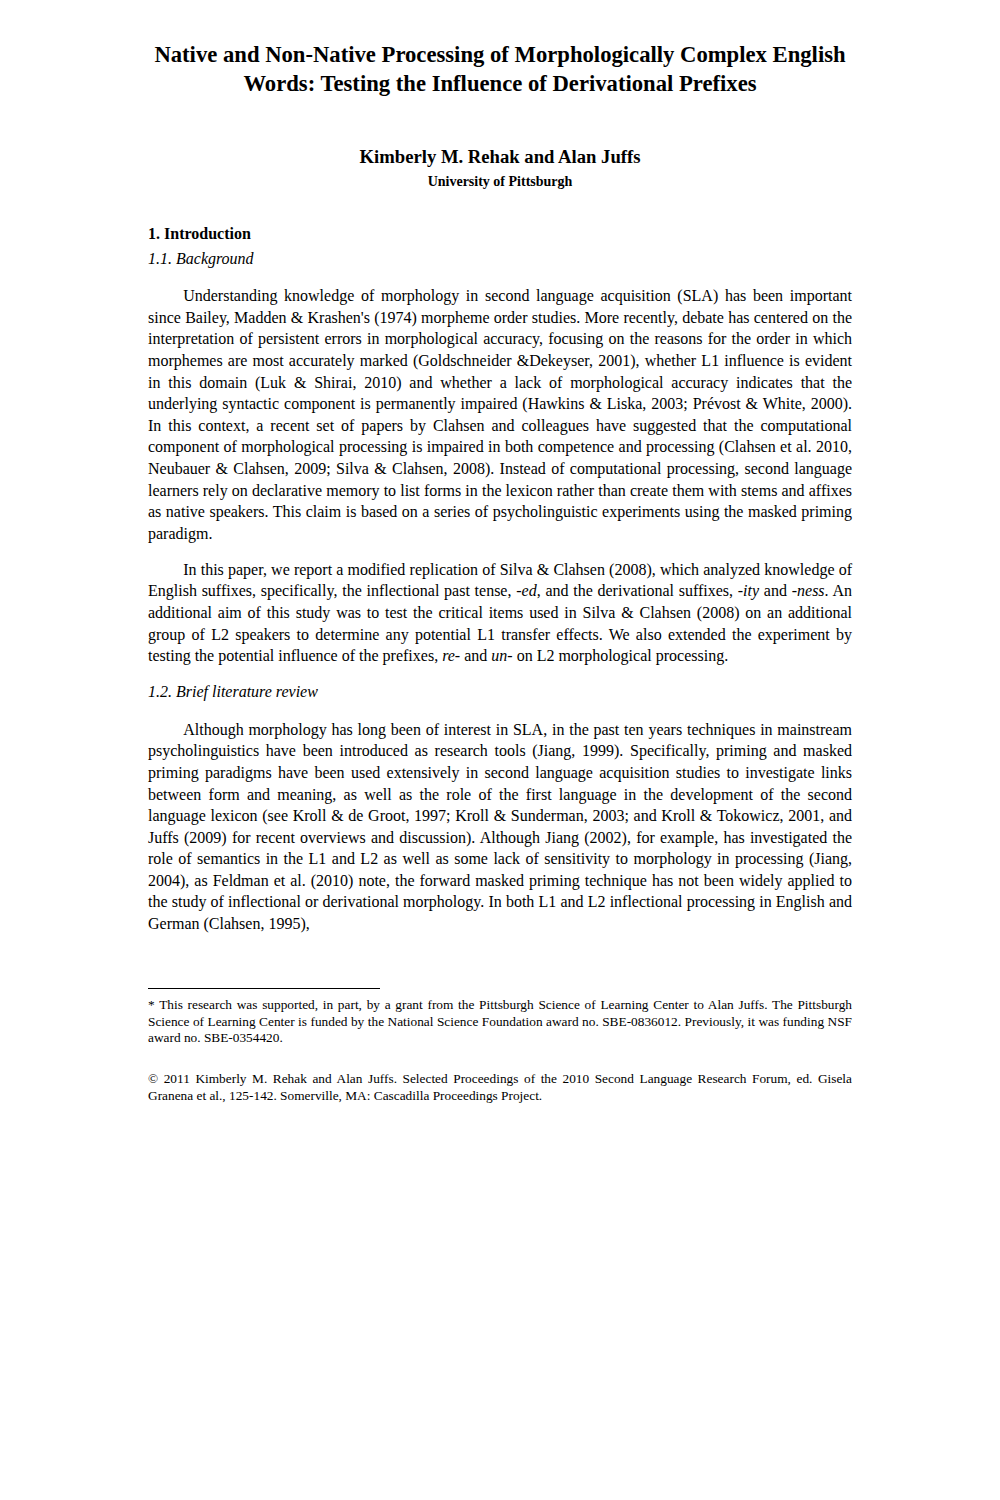Native and Non-Native Processing of Morphologically Complex English Words: Testing the Influence of Derivational Prefixes
Kimberly M. Rehak and Alan Juffs
University of Pittsburgh
1. Introduction
1.1. Background
Understanding knowledge of morphology in second language acquisition (SLA) has been important since Bailey, Madden & Krashen's (1974) morpheme order studies. More recently, debate has centered on the interpretation of persistent errors in morphological accuracy, focusing on the reasons for the order in which morphemes are most accurately marked (Goldschneider &Dekeyser, 2001), whether L1 influence is evident in this domain (Luk & Shirai, 2010) and whether a lack of morphological accuracy indicates that the underlying syntactic component is permanently impaired (Hawkins & Liska, 2003; Prévost & White, 2000). In this context, a recent set of papers by Clahsen and colleagues have suggested that the computational component of morphological processing is impaired in both competence and processing (Clahsen et al. 2010, Neubauer & Clahsen, 2009; Silva & Clahsen, 2008). Instead of computational processing, second language learners rely on declarative memory to list forms in the lexicon rather than create them with stems and affixes as native speakers. This claim is based on a series of psycholinguistic experiments using the masked priming paradigm.
In this paper, we report a modified replication of Silva & Clahsen (2008), which analyzed knowledge of English suffixes, specifically, the inflectional past tense, -ed, and the derivational suffixes, -ity and -ness. An additional aim of this study was to test the critical items used in Silva & Clahsen (2008) on an additional group of L2 speakers to determine any potential L1 transfer effects. We also extended the experiment by testing the potential influence of the prefixes, re- and un- on L2 morphological processing.
1.2. Brief literature review
Although morphology has long been of interest in SLA, in the past ten years techniques in mainstream psycholinguistics have been introduced as research tools (Jiang, 1999). Specifically, priming and masked priming paradigms have been used extensively in second language acquisition studies to investigate links between form and meaning, as well as the role of the first language in the development of the second language lexicon (see Kroll & de Groot, 1997; Kroll & Sunderman, 2003; and Kroll & Tokowicz, 2001, and Juffs (2009) for recent overviews and discussion). Although Jiang (2002), for example, has investigated the role of semantics in the L1 and L2 as well as some lack of sensitivity to morphology in processing (Jiang, 2004), as Feldman et al. (2010) note, the forward masked priming technique has not been widely applied to the study of inflectional or derivational morphology. In both L1 and L2 inflectional processing in English and German (Clahsen, 1995),
* This research was supported, in part, by a grant from the Pittsburgh Science of Learning Center to Alan Juffs. The Pittsburgh Science of Learning Center is funded by the National Science Foundation award no. SBE-0836012. Previously, it was funding NSF award no. SBE-0354420.
© 2011 Kimberly M. Rehak and Alan Juffs. Selected Proceedings of the 2010 Second Language Research Forum, ed. Gisela Granena et al., 125-142. Somerville, MA: Cascadilla Proceedings Project.